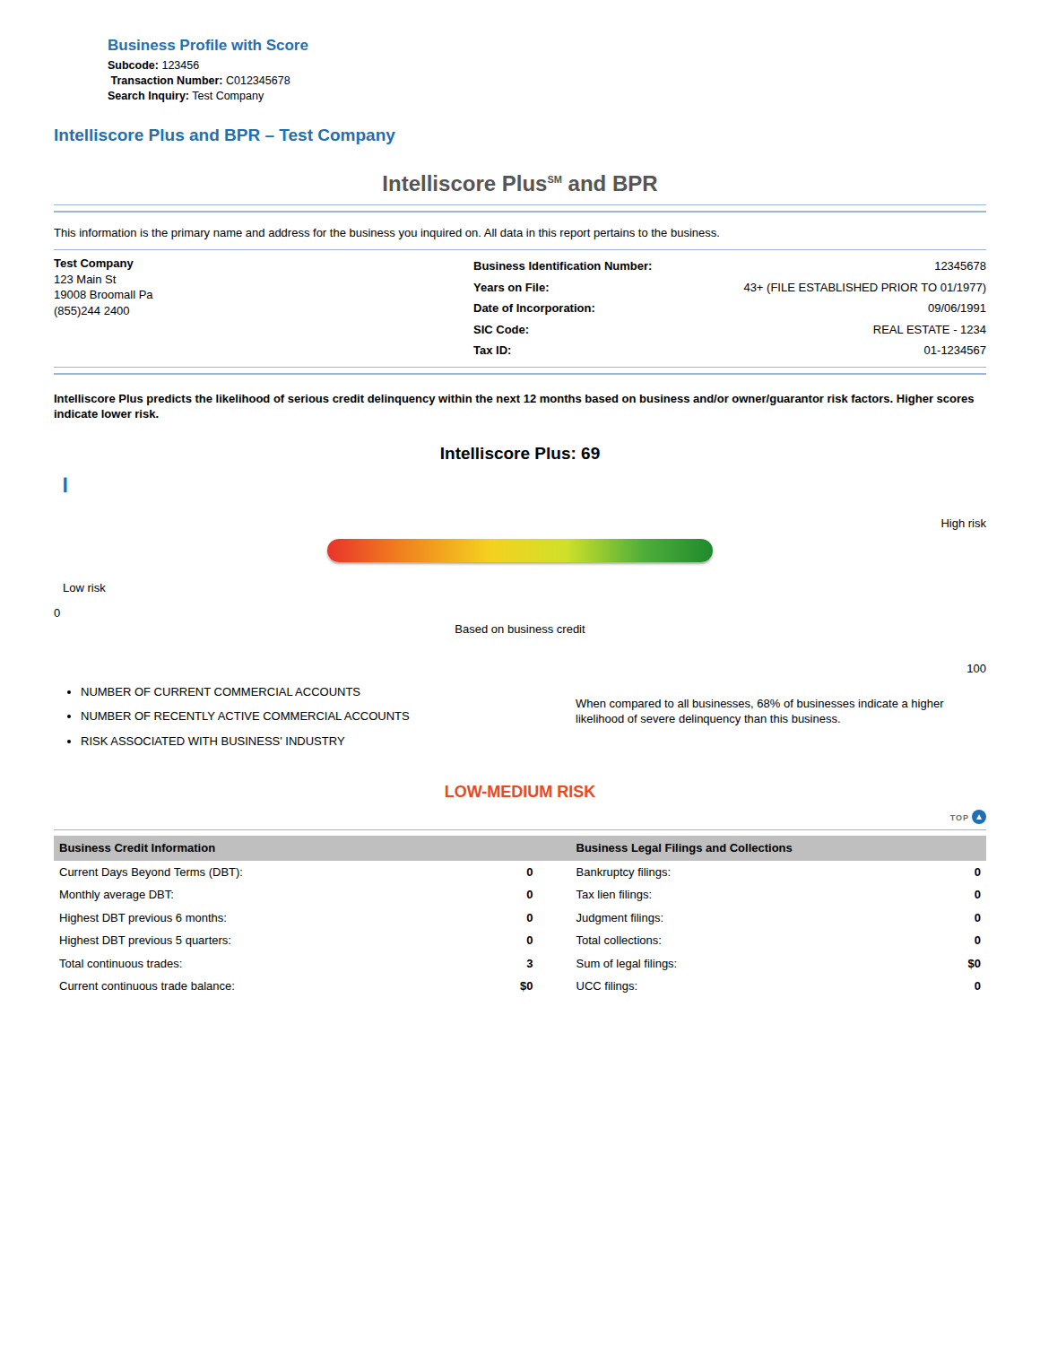Business Profile with Score
Subcode: 123456
Transaction Number: C012345678
Search Inquiry: Test Company
Intelliscore Plus and BPR – Test Company
Intelliscore PlusSM and BPR
This information is the primary name and address for the business you inquired on. All data in this report pertains to the business.
| Test Company 123 Main St 19008 Broomall Pa (855)244 2400 | / Business Identification Number: / 12345678 / / Years on File: / 43+ (FILE ESTABLISHED PRIOR TO 01/1977) / / Date of Incorporation: / 09/06/1991 / / SIC Code: / REAL ESTATE - 1234 / / Tax ID: / 01-1234567 / |
Intelliscore Plus predicts the likelihood of serious credit delinquency within the next 12 months based on business and/or owner/guarantor risk factors. Higher scores indicate lower risk.
Intelliscore Plus: 69
❙
High risk
Low risk
0
Based on business credit
100
NUMBER OF CURRENT COMMERCIAL ACCOUNTS
NUMBER OF RECENTLY ACTIVE COMMERCIAL ACCOUNTS
RISK ASSOCIATED WITH BUSINESS' INDUSTRY
When compared to all businesses, 68% of businesses indicate a higher likelihood of severe delinquency than this business.
LOW-MEDIUM RISK
TOP▲
| Business Credit Information | | Business Legal Filings and Collections |
| --- | --- | --- |
| Current Days Beyond Terms (DBT): | 0 | | Bankruptcy filings: | 0 |
| Monthly average DBT: | 0 | | Tax lien filings: | 0 |
| Highest DBT previous 6 months: | 0 | | Judgment filings: | 0 |
| Highest DBT previous 5 quarters: | 0 | | Total collections: | 0 |
| Total continuous trades: | 3 | | Sum of legal filings: | $0 |
| Current continuous trade balance: | $0 | | UCC filings: | 0 |